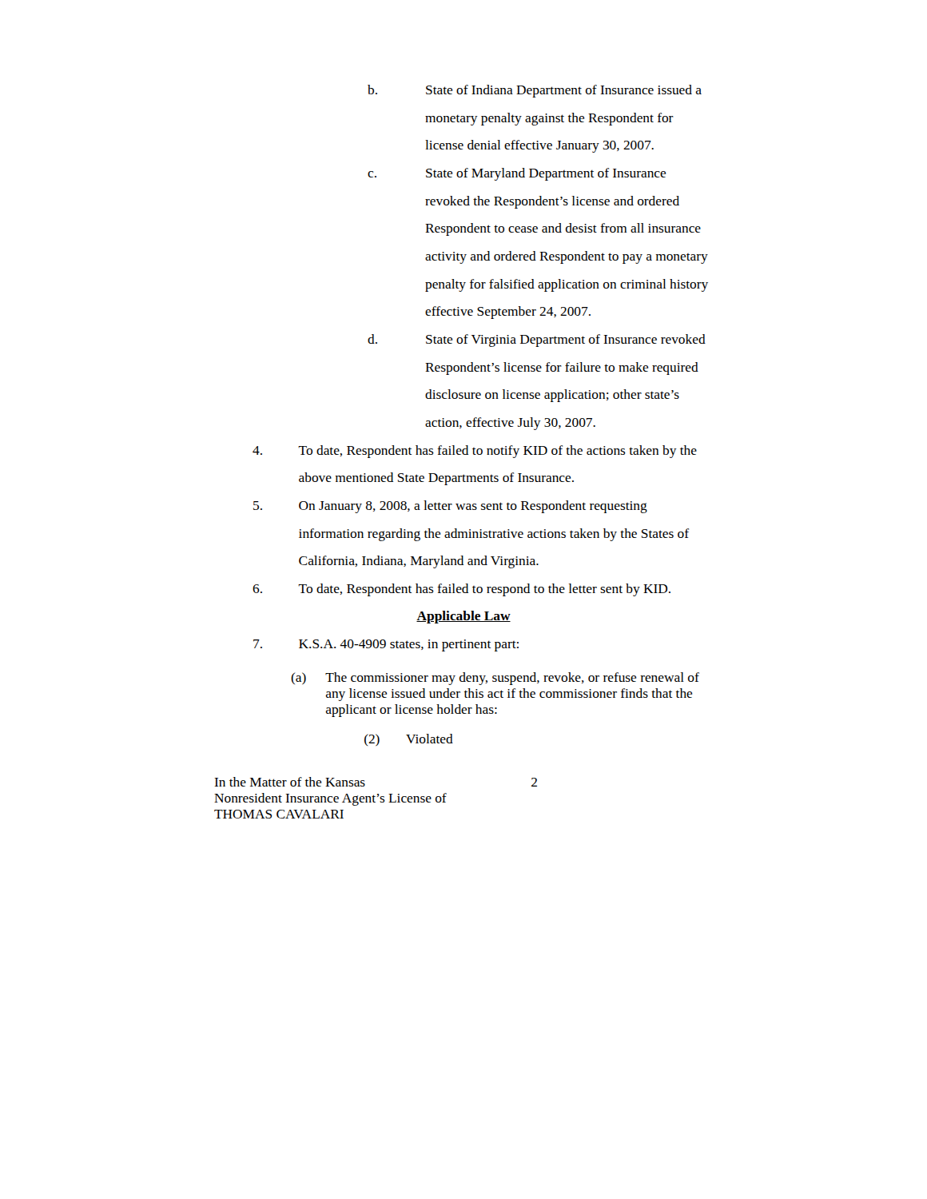b.
State of Indiana Department of Insurance issued a monetary penalty against the Respondent for license denial effective January 30, 2007.
c.
State of Maryland Department of Insurance revoked the Respondent’s license and ordered Respondent to cease and desist from all insurance activity and ordered Respondent to pay a monetary penalty for falsified application on criminal history effective September 24, 2007.
d.
State of Virginia Department of Insurance revoked Respondent’s license for failure to make required disclosure on license application; other state’s action, effective July 30, 2007.
4.
To date, Respondent has failed to notify KID of the actions taken by the above mentioned State Departments of Insurance.
5.
On January 8, 2008, a letter was sent to Respondent requesting information regarding the administrative actions taken by the States of California, Indiana, Maryland and Virginia.
6.
To date, Respondent has failed to respond to the letter sent by KID.
Applicable Law
7.
K.S.A. 40-4909 states, in pertinent part:
(a)
The commissioner may deny, suspend, revoke, or refuse renewal of any license issued under this act if the commissioner finds that the applicant or license holder has:
(2)
Violated
In the Matter of the Kansas
Nonresident Insurance Agent’s License of
THOMAS CAVALARI
2